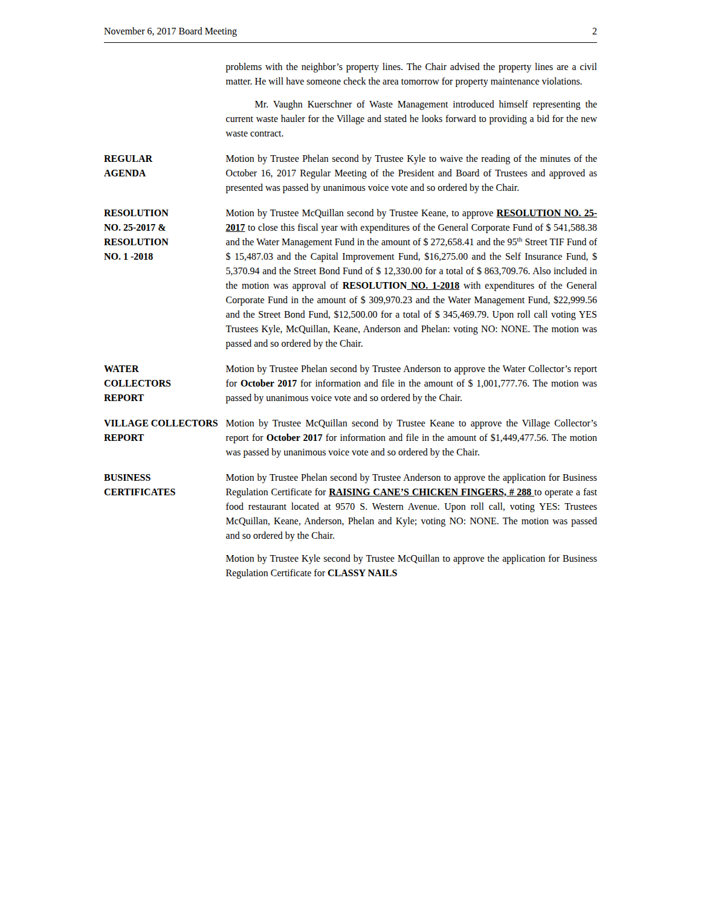November 6, 2017 Board Meeting
2
problems with the neighbor’s property lines. The Chair advised the property lines are a civil matter. He will have someone check the area tomorrow for property maintenance violations.
Mr. Vaughn Kuerschner of Waste Management introduced himself representing the current waste hauler for the Village and stated he looks forward to providing a bid for the new waste contract.
REGULAR
AGENDA
Motion by Trustee Phelan second by Trustee Kyle to waive the reading of the minutes of the October 16, 2017 Regular Meeting of the President and Board of Trustees and approved as presented was passed by unanimous voice vote and so ordered by the Chair.
RESOLUTION
NO. 25-2017 &
RESOLUTION
NO. 1 -2018
Motion by Trustee McQuillan second by Trustee Keane, to approve RESOLUTION NO. 25-2017 to close this fiscal year with expenditures of the General Corporate Fund of $ 541,588.38 and the Water Management Fund in the amount of $ 272,658.41 and the 95th Street TIF Fund of $ 15,487.03 and the Capital Improvement Fund, $16,275.00 and the Self Insurance Fund, $ 5,370.94 and the Street Bond Fund of $ 12,330.00 for a total of $ 863,709.76. Also included in the motion was approval of RESOLUTION NO. 1-2018 with expenditures of the General Corporate Fund in the amount of $ 309,970.23 and the Water Management Fund, $22,999.56 and the Street Bond Fund, $12,500.00 for a total of $ 345,469.79. Upon roll call voting YES Trustees Kyle, McQuillan, Keane, Anderson and Phelan: voting NO: NONE. The motion was passed and so ordered by the Chair.
WATER
COLLECTORS
REPORT
Motion by Trustee Phelan second by Trustee Anderson to approve the Water Collector’s report for October 2017 for information and file in the amount of $ 1,001,777.76. The motion was passed by unanimous voice vote and so ordered by the Chair.
VILLAGE COLLECTORS
REPORT
Motion by Trustee McQuillan second by Trustee Keane to approve the Village Collector’s report for October 2017 for information and file in the amount of $1,449,477.56. The motion was passed by unanimous voice vote and so ordered by the Chair.
BUSINESS
CERTIFICATES
Motion by Trustee Phelan second by Trustee Anderson to approve the application for Business Regulation Certificate for RAISING CANE’S CHICKEN FINGERS, # 288 to operate a fast food restaurant located at 9570 S. Western Avenue. Upon roll call, voting YES: Trustees McQuillan, Keane, Anderson, Phelan and Kyle; voting NO: NONE. The motion was passed and so ordered by the Chair.
Motion by Trustee Kyle second by Trustee McQuillan to approve the application for Business Regulation Certificate for CLASSY NAILS